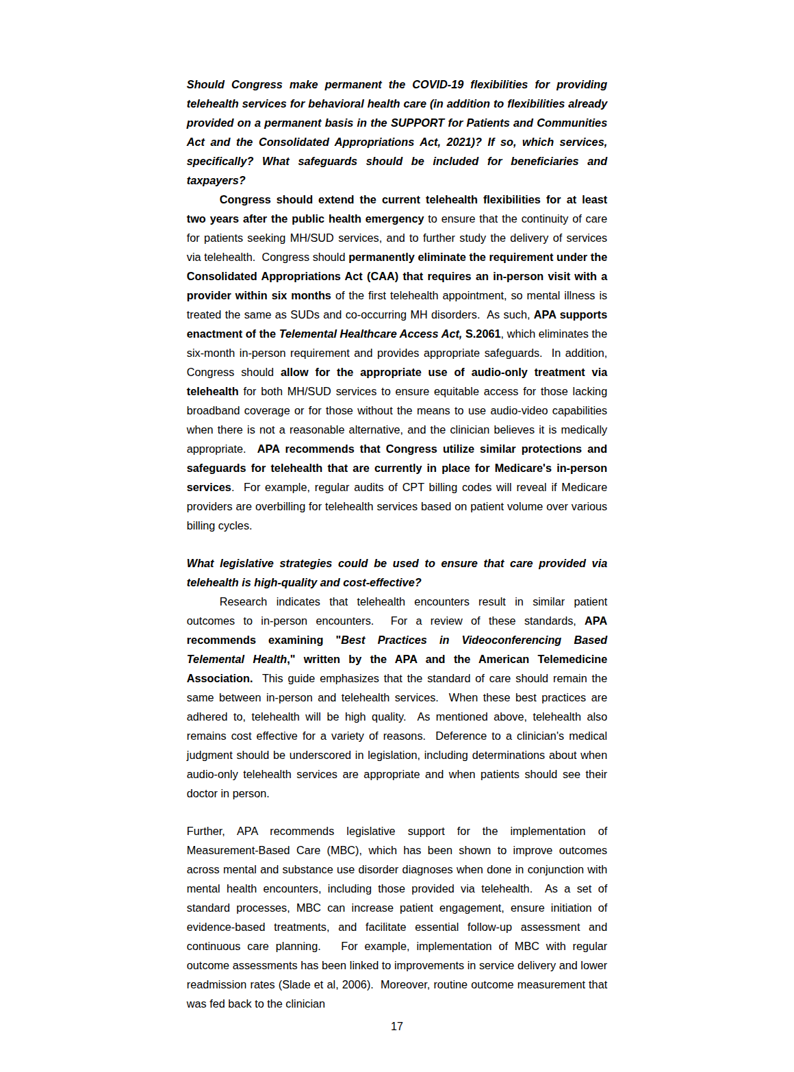Should Congress make permanent the COVID-19 flexibilities for providing telehealth services for behavioral health care (in addition to flexibilities already provided on a permanent basis in the SUPPORT for Patients and Communities Act and the Consolidated Appropriations Act, 2021)? If so, which services, specifically? What safeguards should be included for beneficiaries and taxpayers?
Congress should extend the current telehealth flexibilities for at least two years after the public health emergency to ensure that the continuity of care for patients seeking MH/SUD services, and to further study the delivery of services via telehealth. Congress should permanently eliminate the requirement under the Consolidated Appropriations Act (CAA) that requires an in-person visit with a provider within six months of the first telehealth appointment, so mental illness is treated the same as SUDs and co-occurring MH disorders. As such, APA supports enactment of the Telemental Healthcare Access Act, S.2061, which eliminates the six-month in-person requirement and provides appropriate safeguards. In addition, Congress should allow for the appropriate use of audio-only treatment via telehealth for both MH/SUD services to ensure equitable access for those lacking broadband coverage or for those without the means to use audio-video capabilities when there is not a reasonable alternative, and the clinician believes it is medically appropriate. APA recommends that Congress utilize similar protections and safeguards for telehealth that are currently in place for Medicare's in-person services. For example, regular audits of CPT billing codes will reveal if Medicare providers are overbilling for telehealth services based on patient volume over various billing cycles.
What legislative strategies could be used to ensure that care provided via telehealth is high-quality and cost-effective?
Research indicates that telehealth encounters result in similar patient outcomes to in-person encounters. For a review of these standards, APA recommends examining "Best Practices in Videoconferencing Based Telemental Health," written by the APA and the American Telemedicine Association. This guide emphasizes that the standard of care should remain the same between in-person and telehealth services. When these best practices are adhered to, telehealth will be high quality. As mentioned above, telehealth also remains cost effective for a variety of reasons. Deference to a clinician's medical judgment should be underscored in legislation, including determinations about when audio-only telehealth services are appropriate and when patients should see their doctor in person.
Further, APA recommends legislative support for the implementation of Measurement-Based Care (MBC), which has been shown to improve outcomes across mental and substance use disorder diagnoses when done in conjunction with mental health encounters, including those provided via telehealth. As a set of standard processes, MBC can increase patient engagement, ensure initiation of evidence-based treatments, and facilitate essential follow-up assessment and continuous care planning. For example, implementation of MBC with regular outcome assessments has been linked to improvements in service delivery and lower readmission rates (Slade et al, 2006). Moreover, routine outcome measurement that was fed back to the clinician
17